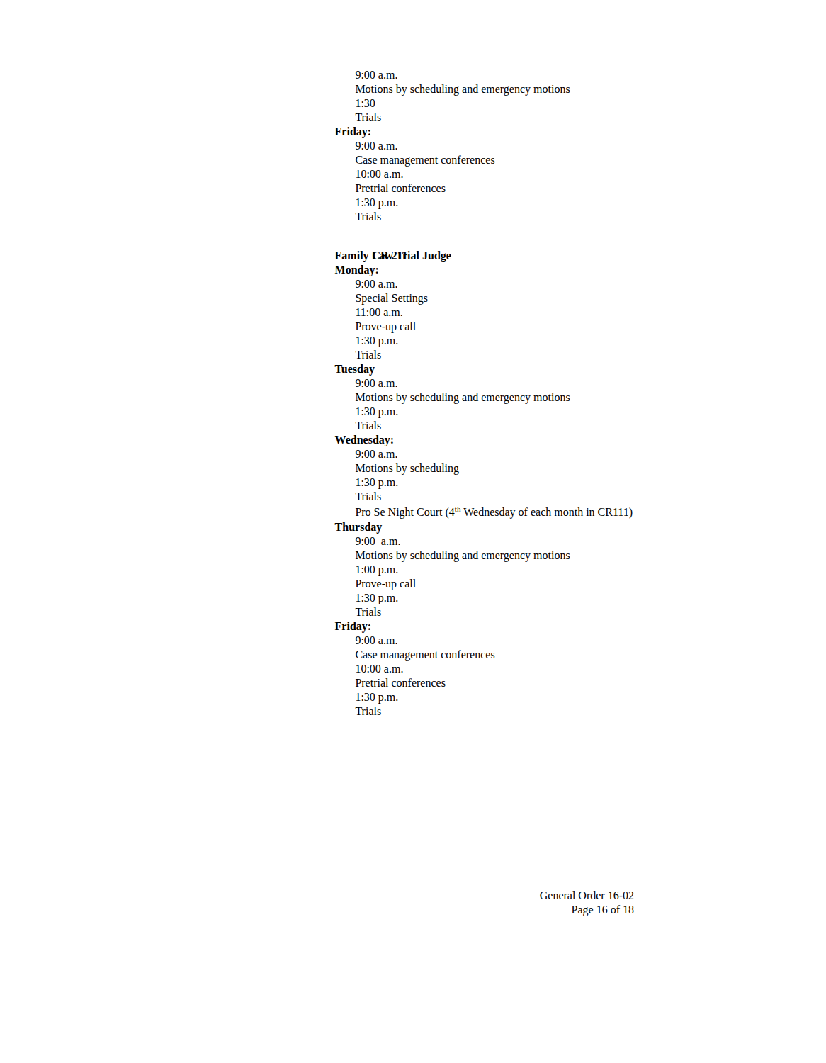9:00 a.m.
Motions by scheduling and emergency motions
1:30
Trials
Friday:
9:00 a.m.
Case management conferences
10:00 a.m.
Pretrial conferences
1:30 p.m.
Trials
CR 211
Family Law Trial Judge
Monday:
9:00 a.m.
Special Settings
11:00 a.m.
Prove-up call
1:30 p.m.
Trials
Tuesday
9:00 a.m.
Motions by scheduling and emergency motions
1:30 p.m.
Trials
Wednesday:
9:00 a.m.
Motions by scheduling
1:30 p.m.
Trials
Pro Se Night Court (4th Wednesday of each month in CR111)
Thursday
9:00 a.m.
Motions by scheduling and emergency motions
1:00 p.m.
Prove-up call
1:30 p.m.
Trials
Friday:
9:00 a.m.
Case management conferences
10:00 a.m.
Pretrial conferences
1:30 p.m.
Trials
General Order 16-02
Page 16 of 18